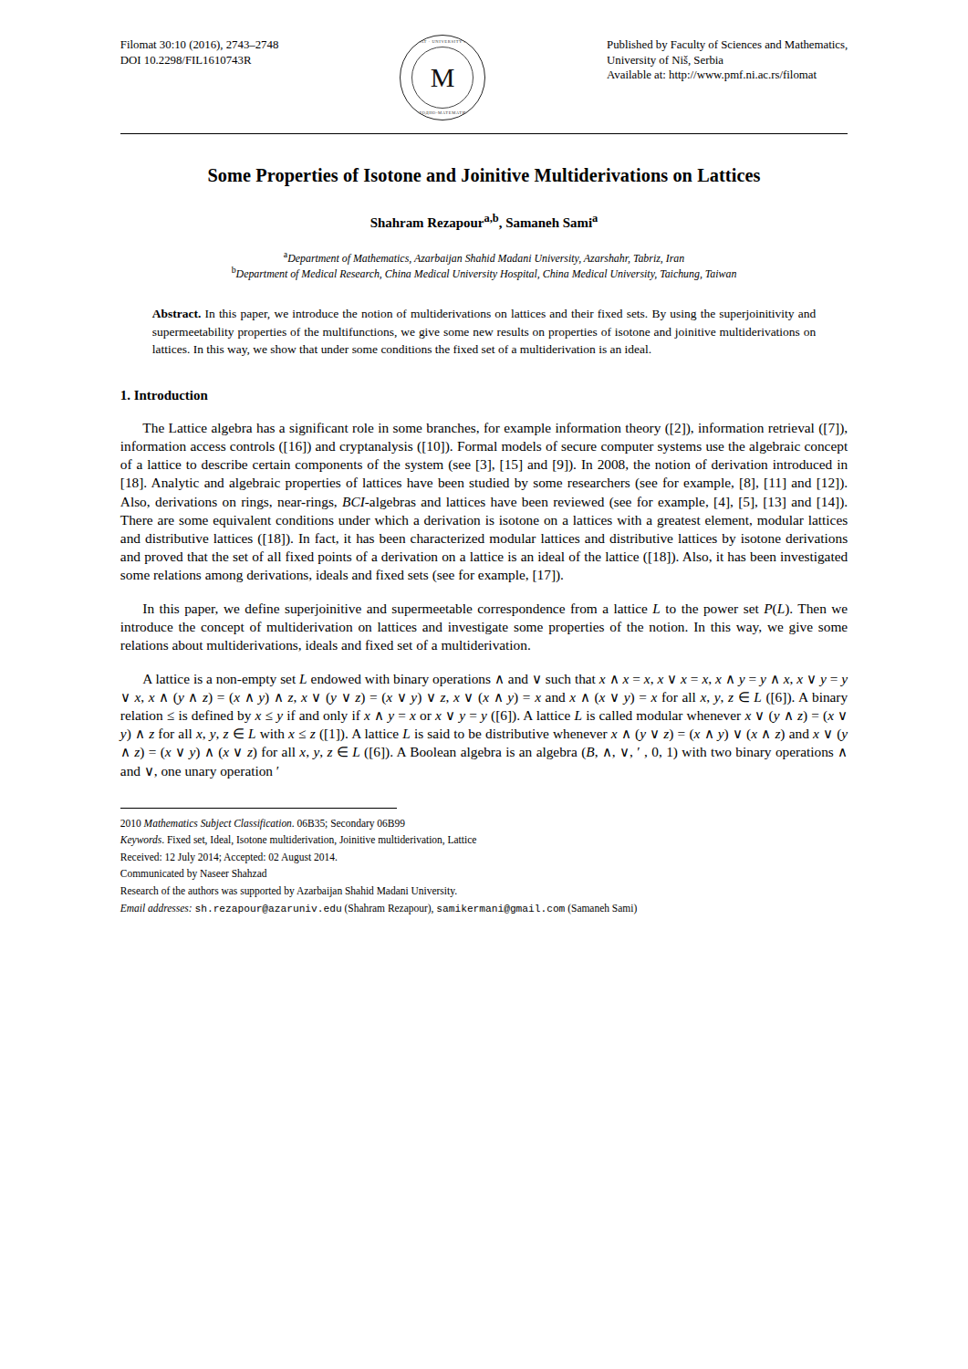Filomat 30:10 (2016), 2743–2748
DOI 10.2298/FIL1610743R
FILOMAT · UNIVERSITY OF NIŠ
M
ПРИРОДНО-МАТЕМАТИЧКИ
Published by Faculty of Sciences and Mathematics,
University of Niš, Serbia
Available at: http://www.pmf.ni.ac.rs/filomat
Some Properties of Isotone and Joinitive Multiderivations on Lattices
Shahram Rezapoura,b, Samaneh Samia
aDepartment of Mathematics, Azarbaijan Shahid Madani University, Azarshahr, Tabriz, Iran
bDepartment of Medical Research, China Medical University Hospital, China Medical University, Taichung, Taiwan
Abstract. In this paper, we introduce the notion of multiderivations on lattices and their fixed sets. By using the superjoinitivity and supermeetability properties of the multifunctions, we give some new results on properties of isotone and joinitive multiderivations on lattices. In this way, we show that under some conditions the fixed set of a multiderivation is an ideal.
1. Introduction
The Lattice algebra has a significant role in some branches, for example information theory ([2]), information retrieval ([7]), information access controls ([16]) and cryptanalysis ([10]). Formal models of secure computer systems use the algebraic concept of a lattice to describe certain components of the system (see [3], [15] and [9]). In 2008, the notion of derivation introduced in [18]. Analytic and algebraic properties of lattices have been studied by some researchers (see for example, [8], [11] and [12]). Also, derivations on rings, near-rings, BCI-algebras and lattices have been reviewed (see for example, [4], [5], [13] and [14]). There are some equivalent conditions under which a derivation is isotone on a lattices with a greatest element, modular lattices and distributive lattices ([18]). In fact, it has been characterized modular lattices and distributive lattices by isotone derivations and proved that the set of all fixed points of a derivation on a lattice is an ideal of the lattice ([18]). Also, it has been investigated some relations among derivations, ideals and fixed sets (see for example, [17]).
In this paper, we define superjoinitive and supermeetable correspondence from a lattice L to the power set P(L). Then we introduce the concept of multiderivation on lattices and investigate some properties of the notion. In this way, we give some relations about multiderivations, ideals and fixed set of a multiderivation.
A lattice is a non-empty set L endowed with binary operations ∧ and ∨ such that x ∧ x = x, x ∨ x = x, x ∧ y = y ∧ x, x ∨ y = y ∨ x, x ∧ (y ∧ z) = (x ∧ y) ∧ z, x ∨ (y ∨ z) = (x ∨ y) ∨ z, x ∨ (x ∧ y) = x and x ∧ (x ∨ y) = x for all x, y, z ∈ L ([6]). A binary relation ≤ is defined by x ≤ y if and only if x ∧ y = x or x ∨ y = y ([6]). A lattice L is called modular whenever x ∨ (y ∧ z) = (x ∨ y) ∧ z for all x, y, z ∈ L with x ≤ z ([1]). A lattice L is said to be distributive whenever x ∧ (y ∨ z) = (x ∧ y) ∨ (x ∧ z) and x ∨ (y ∧ z) = (x ∨ y) ∧ (x ∨ z) for all x, y, z ∈ L ([6]). A Boolean algebra is an algebra (B, ∧, ∨, ′ , 0, 1) with two binary operations ∧ and ∨, one unary operation ′
2010 Mathematics Subject Classification. 06B35; Secondary 06B99
Keywords. Fixed set, Ideal, Isotone multiderivation, Joinitive multiderivation, Lattice
Received: 12 July 2014; Accepted: 02 August 2014.
Communicated by Naseer Shahzad
Research of the authors was supported by Azarbaijan Shahid Madani University.
Email addresses: sh.rezapour@azaruniv.edu (Shahram Rezapour), samikermani@gmail.com (Samaneh Sami)